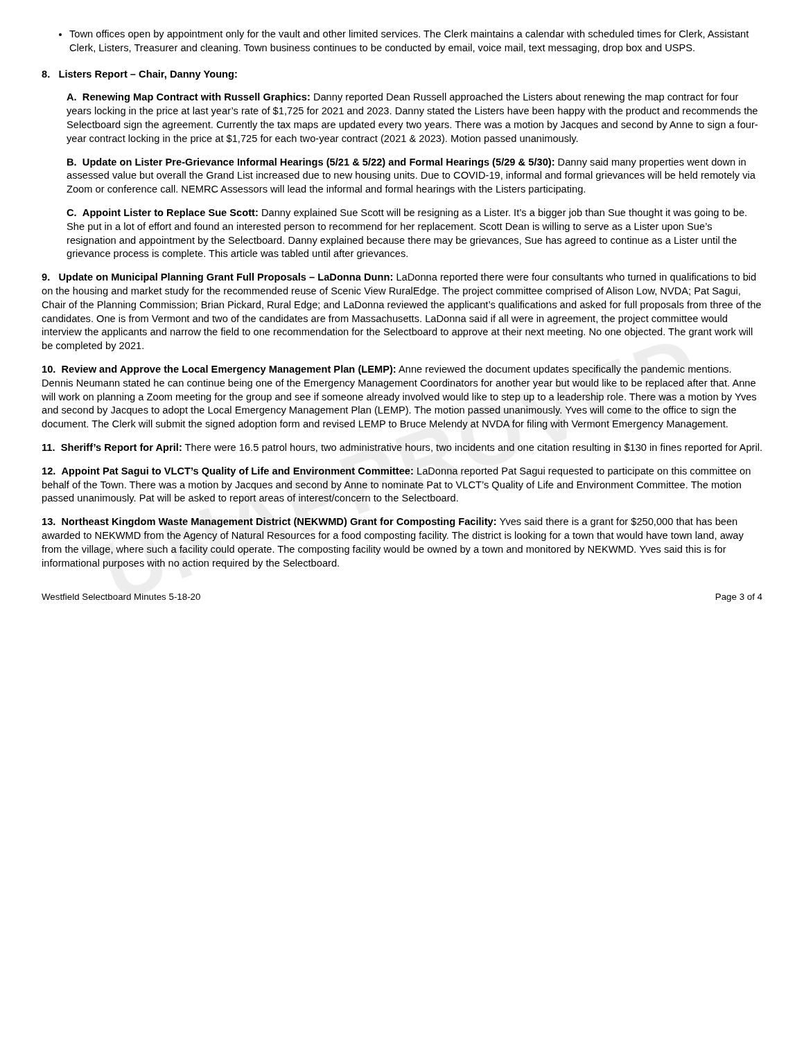UNAPPROVED
Town offices open by appointment only for the vault and other limited services. The Clerk maintains a calendar with scheduled times for Clerk, Assistant Clerk, Listers, Treasurer and cleaning. Town business continues to be conducted by email, voice mail, text messaging, drop box and USPS.
8. Listers Report – Chair, Danny Young:
A. Renewing Map Contract with Russell Graphics: Danny reported Dean Russell approached the Listers about renewing the map contract for four years locking in the price at last year’s rate of $1,725 for 2021 and 2023. Danny stated the Listers have been happy with the product and recommends the Selectboard sign the agreement. Currently the tax maps are updated every two years. There was a motion by Jacques and second by Anne to sign a four-year contract locking in the price at $1,725 for each two-year contract (2021 & 2023). Motion passed unanimously.
B. Update on Lister Pre-Grievance Informal Hearings (5/21 & 5/22) and Formal Hearings (5/29 & 5/30): Danny said many properties went down in assessed value but overall the Grand List increased due to new housing units. Due to COVID-19, informal and formal grievances will be held remotely via Zoom or conference call. NEMRC Assessors will lead the informal and formal hearings with the Listers participating.
C. Appoint Lister to Replace Sue Scott: Danny explained Sue Scott will be resigning as a Lister. It’s a bigger job than Sue thought it was going to be. She put in a lot of effort and found an interested person to recommend for her replacement. Scott Dean is willing to serve as a Lister upon Sue’s resignation and appointment by the Selectboard. Danny explained because there may be grievances, Sue has agreed to continue as a Lister until the grievance process is complete. This article was tabled until after grievances.
9. Update on Municipal Planning Grant Full Proposals – LaDonna Dunn: LaDonna reported there were four consultants who turned in qualifications to bid on the housing and market study for the recommended reuse of Scenic View RuralEdge. The project committee comprised of Alison Low, NVDA; Pat Sagui, Chair of the Planning Commission; Brian Pickard, Rural Edge; and LaDonna reviewed the applicant’s qualifications and asked for full proposals from three of the candidates. One is from Vermont and two of the candidates are from Massachusetts. LaDonna said if all were in agreement, the project committee would interview the applicants and narrow the field to one recommendation for the Selectboard to approve at their next meeting. No one objected. The grant work will be completed by 2021.
10. Review and Approve the Local Emergency Management Plan (LEMP): Anne reviewed the document updates specifically the pandemic mentions. Dennis Neumann stated he can continue being one of the Emergency Management Coordinators for another year but would like to be replaced after that. Anne will work on planning a Zoom meeting for the group and see if someone already involved would like to step up to a leadership role. There was a motion by Yves and second by Jacques to adopt the Local Emergency Management Plan (LEMP). The motion passed unanimously. Yves will come to the office to sign the document. The Clerk will submit the signed adoption form and revised LEMP to Bruce Melendy at NVDA for filing with Vermont Emergency Management.
11. Sheriff’s Report for April: There were 16.5 patrol hours, two administrative hours, two incidents and one citation resulting in $130 in fines reported for April.
12. Appoint Pat Sagui to VLCT’s Quality of Life and Environment Committee: LaDonna reported Pat Sagui requested to participate on this committee on behalf of the Town. There was a motion by Jacques and second by Anne to nominate Pat to VLCT’s Quality of Life and Environment Committee. The motion passed unanimously. Pat will be asked to report areas of interest/concern to the Selectboard.
13. Northeast Kingdom Waste Management District (NEKWMD) Grant for Composting Facility: Yves said there is a grant for $250,000 that has been awarded to NEKWMD from the Agency of Natural Resources for a food composting facility. The district is looking for a town that would have town land, away from the village, where such a facility could operate. The composting facility would be owned by a town and monitored by NEKWMD. Yves said this is for informational purposes with no action required by the Selectboard.
Westfield Selectboard Minutes 5-18-20 Page 3 of 4